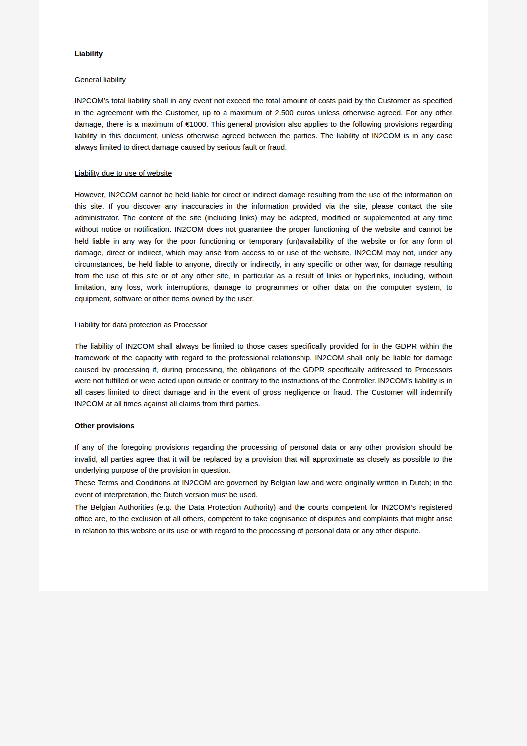Liability
General liability
IN2COM’s total liability shall in any event not exceed the total amount of costs paid by the Customer as specified in the agreement with the Customer, up to a maximum of 2.500 euros unless otherwise agreed. For any other damage, there is a maximum of €1000. This general provision also applies to the following provisions regarding liability in this document, unless otherwise agreed between the parties. The liability of IN2COM is in any case always limited to direct damage caused by serious fault or fraud.
Liability due to use of website
However, IN2COM cannot be held liable for direct or indirect damage resulting from the use of the information on this site. If you discover any inaccuracies in the information provided via the site, please contact the site administrator. The content of the site (including links) may be adapted, modified or supplemented at any time without notice or notification. IN2COM does not guarantee the proper functioning of the website and cannot be held liable in any way for the poor functioning or temporary (un)availability of the website or for any form of damage, direct or indirect, which may arise from access to or use of the website. IN2COM may not, under any circumstances, be held liable to anyone, directly or indirectly, in any specific or other way, for damage resulting from the use of this site or of any other site, in particular as a result of links or hyperlinks, including, without limitation, any loss, work interruptions, damage to programmes or other data on the computer system, to equipment, software or other items owned by the user.
Liability for data protection as Processor
The liability of IN2COM shall always be limited to those cases specifically provided for in the GDPR within the framework of the capacity with regard to the professional relationship. IN2COM shall only be liable for damage caused by processing if, during processing, the obligations of the GDPR specifically addressed to Processors were not fulfilled or were acted upon outside or contrary to the instructions of the Controller. IN2COM’s liability is in all cases limited to direct damage and in the event of gross negligence or fraud. The Customer will indemnify IN2COM at all times against all claims from third parties.
Other provisions
If any of the foregoing provisions regarding the processing of personal data or any other provision should be invalid, all parties agree that it will be replaced by a provision that will approximate as closely as possible to the underlying purpose of the provision in question.
These Terms and Conditions at IN2COM are governed by Belgian law and were originally written in Dutch; in the event of interpretation, the Dutch version must be used.
The Belgian Authorities (e.g. the Data Protection Authority) and the courts competent for IN2COM’s registered office are, to the exclusion of all others, competent to take cognisance of disputes and complaints that might arise in relation to this website or its use or with regard to the processing of personal data or any other dispute.